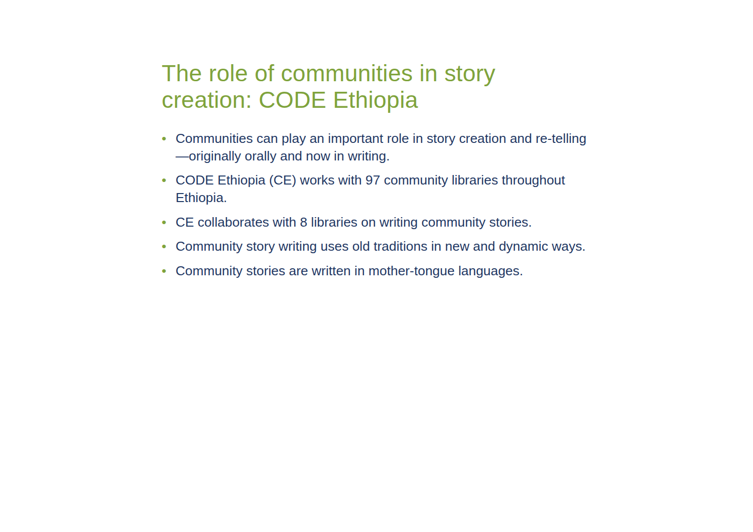The role of communities in story creation: CODE Ethiopia
Communities can play an important role in story creation and re-telling—originally orally and now in writing.
CODE Ethiopia (CE) works with 97 community libraries throughout Ethiopia.
CE collaborates with 8 libraries on writing community stories.
Community story writing uses old traditions in new and dynamic ways.
Community stories are written in mother-tongue languages.